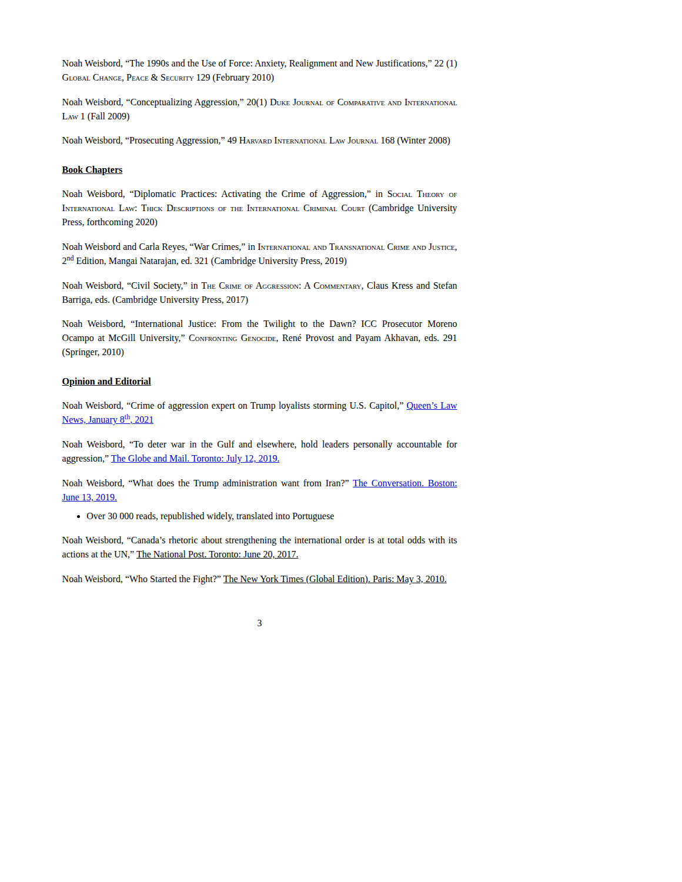Noah Weisbord, “The 1990s and the Use of Force: Anxiety, Realignment and New Justifications,” 22 (1) Global Change, Peace & Security 129 (February 2010)
Noah Weisbord, “Conceptualizing Aggression,” 20(1) Duke Journal of Comparative and International Law 1 (Fall 2009)
Noah Weisbord, “Prosecuting Aggression,” 49 Harvard International Law Journal 168 (Winter 2008)
Book Chapters
Noah Weisbord, “Diplomatic Practices: Activating the Crime of Aggression,” in Social Theory of International Law: Thick Descriptions of the International Criminal Court (Cambridge University Press, forthcoming 2020)
Noah Weisbord and Carla Reyes, “War Crimes,” in International and Transnational Crime and Justice, 2nd Edition, Mangai Natarajan, ed. 321 (Cambridge University Press, 2019)
Noah Weisbord, “Civil Society,” in The Crime of Aggression: A Commentary, Claus Kress and Stefan Barriga, eds. (Cambridge University Press, 2017)
Noah Weisbord, “International Justice: From the Twilight to the Dawn? ICC Prosecutor Moreno Ocampo at McGill University,” Confronting Genocide, René Provost and Payam Akhavan, eds. 291 (Springer, 2010)
Opinion and Editorial
Noah Weisbord, “Crime of aggression expert on Trump loyalists storming U.S. Capitol,” Queen’s Law News, January 8th, 2021
Noah Weisbord, “To deter war in the Gulf and elsewhere, hold leaders personally accountable for aggression,” The Globe and Mail. Toronto: July 12, 2019.
Noah Weisbord, “What does the Trump administration want from Iran?” The Conversation. Boston: June 13, 2019.
Over 30 000 reads, republished widely, translated into Portuguese
Noah Weisbord, “Canada’s rhetoric about strengthening the international order is at total odds with its actions at the UN,” The National Post. Toronto: June 20, 2017.
Noah Weisbord, “Who Started the Fight?” The New York Times (Global Edition). Paris: May 3, 2010.
3